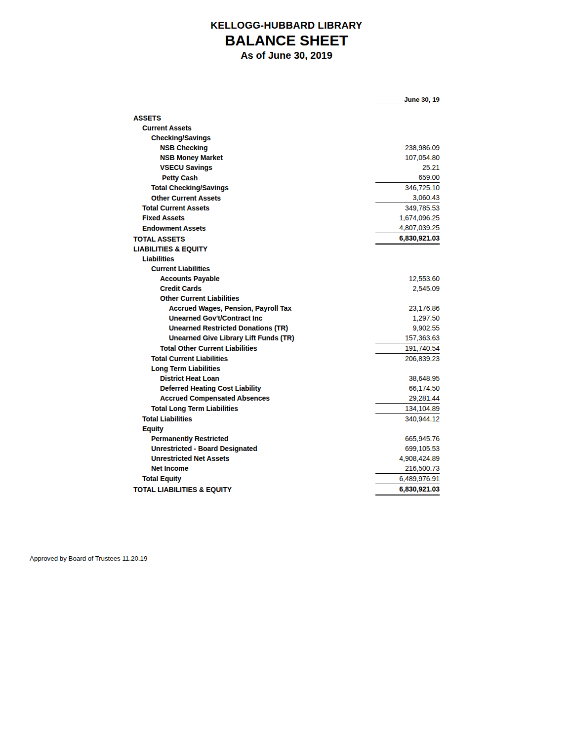KELLOGG-HUBBARD LIBRARY
BALANCE SHEET
As of June 30, 2019
| | June 30, 19 |
| ASSETS | |
| Current Assets | |
| Checking/Savings | |
| NSB Checking | 238,986.09 |
| NSB Money Market | 107,054.80 |
| VSECU Savings | 25.21 |
| Petty Cash | 659.00 |
| Total Checking/Savings | 346,725.10 |
| Other Current Assets | 3,060.43 |
| Total Current Assets | 349,785.53 |
| Fixed Assets | 1,674,096.25 |
| Endowment Assets | 4,807,039.25 |
| TOTAL ASSETS | 6,830,921.03 |
| LIABILITIES & EQUITY | |
| Liabilities | |
| Current Liabilities | |
| Accounts Payable | 12,553.60 |
| Credit Cards | 2,545.09 |
| Other Current Liabilities | |
| Accrued Wages, Pension, Payroll Tax | 23,176.86 |
| Unearned Gov't/Contract Inc | 1,297.50 |
| Unearned Restricted Donations (TR) | 9,902.55 |
| Unearned Give Library Lift Funds (TR) | 157,363.63 |
| Total Other Current Liabilities | 191,740.54 |
| Total Current Liabilities | 206,839.23 |
| Long Term Liabilities | |
| District Heat Loan | 38,648.95 |
| Deferred Heating Cost Liability | 66,174.50 |
| Accrued Compensated Absences | 29,281.44 |
| Total Long Term Liabilities | 134,104.89 |
| Total Liabilities | 340,944.12 |
| Equity | |
| Permanently Restricted | 665,945.76 |
| Unrestricted - Board Designated | 699,105.53 |
| Unrestricted Net Assets | 4,908,424.89 |
| Net Income | 216,500.73 |
| Total Equity | 6,489,976.91 |
| TOTAL LIABILITIES & EQUITY | 6,830,921.03 |
Approved by Board of Trustees 11.20.19